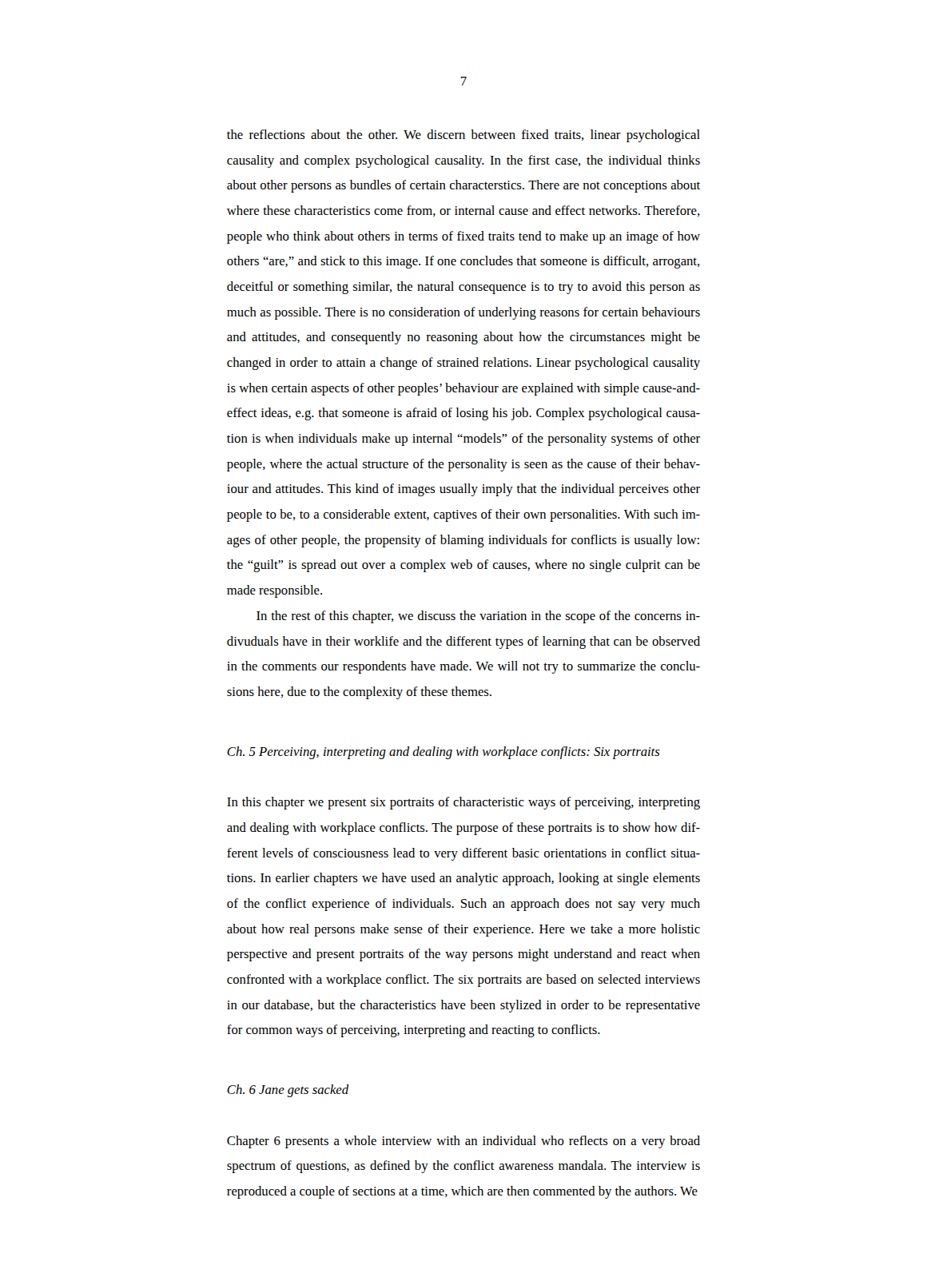7
the reflections about the other. We discern between fixed traits, linear psychological causality and complex psychological causality. In the first case, the individual thinks about other persons as bundles of certain characterstics. There are not conceptions about where these characteristics come from, or internal cause and effect networks. Therefore, people who think about others in terms of fixed traits tend to make up an image of how others “are,” and stick to this image. If one concludes that someone is difficult, arrogant, deceitful or something similar, the natural consequence is to try to avoid this person as much as possible. There is no consideration of underlying reasons for certain behaviours and attitudes, and consequently no reasoning about how the circumstances might be changed in order to attain a change of strained relations. Linear psychological causality is when certain aspects of other peoples’ behaviour are explained with simple cause-and-effect ideas, e.g. that someone is afraid of losing his job. Complex psychological causation is when individuals make up internal “models” of the personality systems of other people, where the actual structure of the personality is seen as the cause of their behaviour and attitudes. This kind of images usually imply that the individual perceives other people to be, to a considerable extent, captives of their own personalities. With such images of other people, the propensity of blaming individuals for conflicts is usually low: the “guilt” is spread out over a complex web of causes, where no single culprit can be made responsible.
In the rest of this chapter, we discuss the variation in the scope of the concerns indivuduals have in their worklife and the different types of learning that can be observed in the comments our respondents have made. We will not try to summarize the conclusions here, due to the complexity of these themes.
Ch. 5 Perceiving, interpreting and dealing with workplace conflicts: Six portraits
In this chapter we present six portraits of characteristic ways of perceiving, interpreting and dealing with workplace conflicts. The purpose of these portraits is to show how different levels of consciousness lead to very different basic orientations in conflict situations. In earlier chapters we have used an analytic approach, looking at single elements of the conflict experience of individuals. Such an approach does not say very much about how real persons make sense of their experience. Here we take a more holistic perspective and present portraits of the way persons might understand and react when confronted with a workplace conflict. The six portraits are based on selected interviews in our database, but the characteristics have been stylized in order to be representative for common ways of perceiving, interpreting and reacting to conflicts.
Ch. 6 Jane gets sacked
Chapter 6 presents a whole interview with an individual who reflects on a very broad spectrum of questions, as defined by the conflict awareness mandala. The interview is reproduced a couple of sections at a time, which are then commented by the authors. We